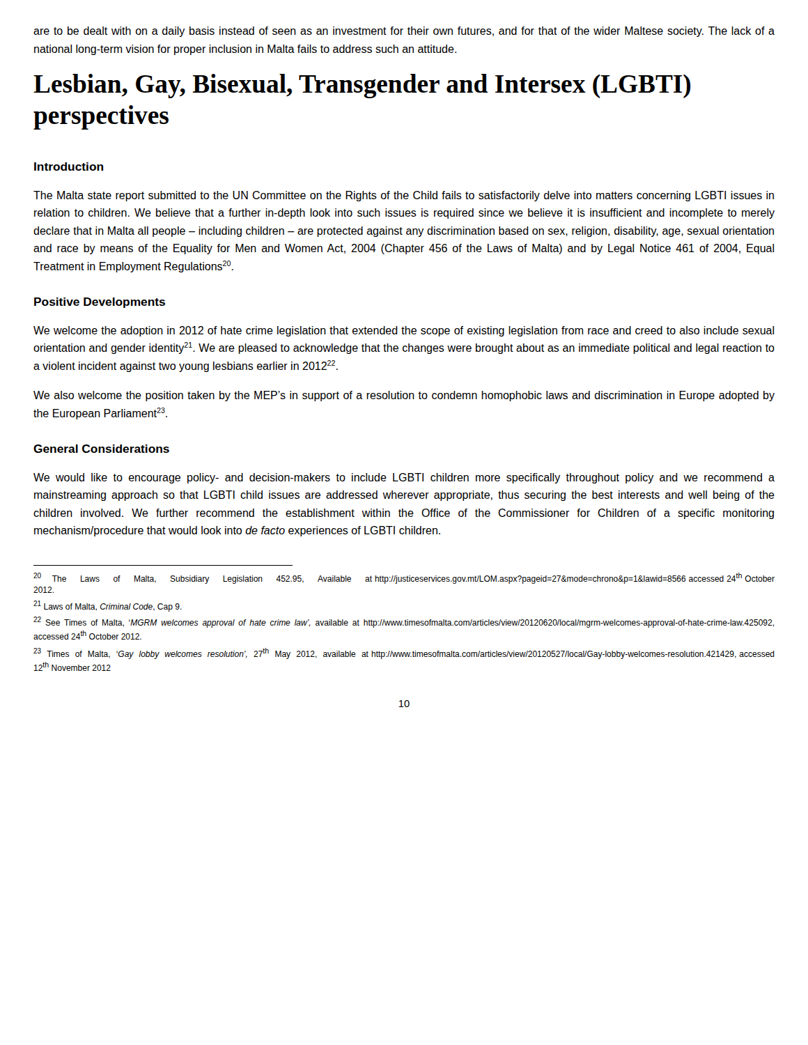are to be dealt with on a daily basis instead of seen as an investment for their own futures, and for that of the wider Maltese society. The lack of a national long-term vision for proper inclusion in Malta fails to address such an attitude.
Lesbian, Gay, Bisexual, Transgender and Intersex (LGBTI) perspectives
Introduction
The Malta state report submitted to the UN Committee on the Rights of the Child fails to satisfactorily delve into matters concerning LGBTI issues in relation to children. We believe that a further in-depth look into such issues is required since we believe it is insufficient and incomplete to merely declare that in Malta all people – including children – are protected against any discrimination based on sex, religion, disability, age, sexual orientation and race by means of the Equality for Men and Women Act, 2004 (Chapter 456 of the Laws of Malta) and by Legal Notice 461 of 2004, Equal Treatment in Employment Regulations20.
Positive Developments
We welcome the adoption in 2012 of hate crime legislation that extended the scope of existing legislation from race and creed to also include sexual orientation and gender identity21. We are pleased to acknowledge that the changes were brought about as an immediate political and legal reaction to a violent incident against two young lesbians earlier in 201222.
We also welcome the position taken by the MEP’s in support of a resolution to condemn homophobic laws and discrimination in Europe adopted by the European Parliament23.
General Considerations
We would like to encourage policy- and decision-makers to include LGBTI children more specifically throughout policy and we recommend a mainstreaming approach so that LGBTI child issues are addressed wherever appropriate, thus securing the best interests and well being of the children involved. We further recommend the establishment within the Office of the Commissioner for Children of a specific monitoring mechanism/procedure that would look into de facto experiences of LGBTI children.
20 The Laws of Malta, Subsidiary Legislation 452.95, Available at http://justiceservices.gov.mt/LOM.aspx?pageid=27&mode=chrono&p=1&lawid=8566 accessed 24th October 2012.
21 Laws of Malta, Criminal Code, Cap 9.
22 See Times of Malta, ‘MGRM welcomes approval of hate crime law’, available at http://www.timesofmalta.com/articles/view/20120620/local/mgrm-welcomes-approval-of-hate-crime-law.425092, accessed 24th October 2012.
23 Times of Malta, ‘Gay lobby welcomes resolution’, 27th May 2012, available at http://www.timesofmalta.com/articles/view/20120527/local/Gay-lobby-welcomes-resolution.421429, accessed 12th November 2012
10